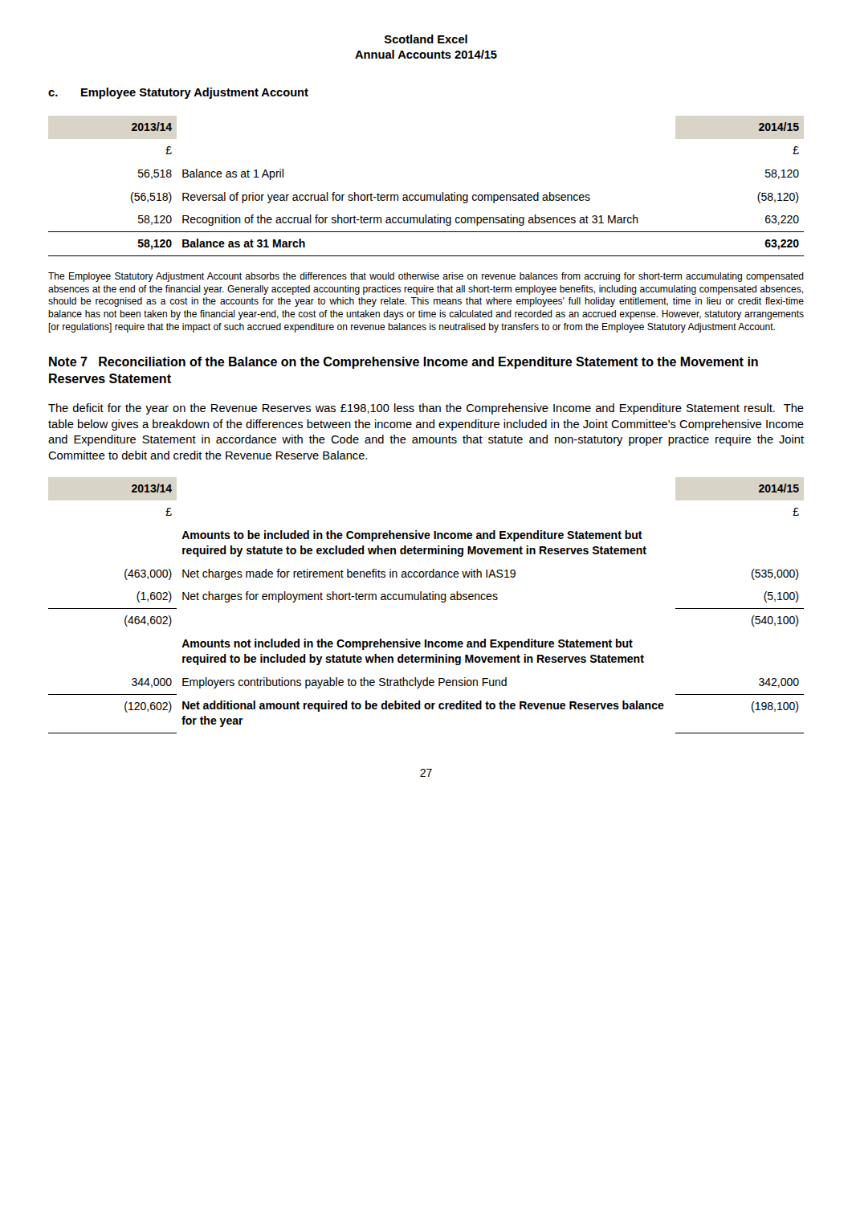Scotland Excel
Annual Accounts 2014/15
c. Employee Statutory Adjustment Account
| 2013/14 | | 2014/15 |
| £ | | £ |
| 56,518 | Balance as at 1 April | 58,120 |
| (56,518) | Reversal of prior year accrual for short-term accumulating compensated absences | (58,120) |
| 58,120 | Recognition of the accrual for short-term accumulating compensating absences at 31 March | 63,220 |
| 58,120 | Balance as at 31 March | 63,220 |
The Employee Statutory Adjustment Account absorbs the differences that would otherwise arise on revenue balances from accruing for short-term accumulating compensated absences at the end of the financial year. Generally accepted accounting practices require that all short-term employee benefits, including accumulating compensated absences, should be recognised as a cost in the accounts for the year to which they relate. This means that where employees' full holiday entitlement, time in lieu or credit flexi-time balance has not been taken by the financial year-end, the cost of the untaken days or time is calculated and recorded as an accrued expense. However, statutory arrangements [or regulations] require that the impact of such accrued expenditure on revenue balances is neutralised by transfers to or from the Employee Statutory Adjustment Account.
Note 7 Reconciliation of the Balance on the Comprehensive Income and Expenditure Statement to the Movement in Reserves Statement
The deficit for the year on the Revenue Reserves was £198,100 less than the Comprehensive Income and Expenditure Statement result. The table below gives a breakdown of the differences between the income and expenditure included in the Joint Committee's Comprehensive Income and Expenditure Statement in accordance with the Code and the amounts that statute and non-statutory proper practice require the Joint Committee to debit and credit the Revenue Reserve Balance.
| 2013/14 | | 2014/15 |
| £ | | £ |
| | Amounts to be included in the Comprehensive Income and Expenditure Statement but required by statute to be excluded when determining Movement in Reserves Statement | |
| (463,000) | Net charges made for retirement benefits in accordance with IAS19 | (535,000) |
| (1,602) | Net charges for employment short-term accumulating absences | (5,100) |
| (464,602) | | (540,100) |
| | Amounts not included in the Comprehensive Income and Expenditure Statement but required to be included by statute when determining Movement in Reserves Statement | |
| 344,000 | Employers contributions payable to the Strathclyde Pension Fund | 342,000 |
| (120,602) | Net additional amount required to be debited or credited to the Revenue Reserves balance for the year | (198,100) |
27